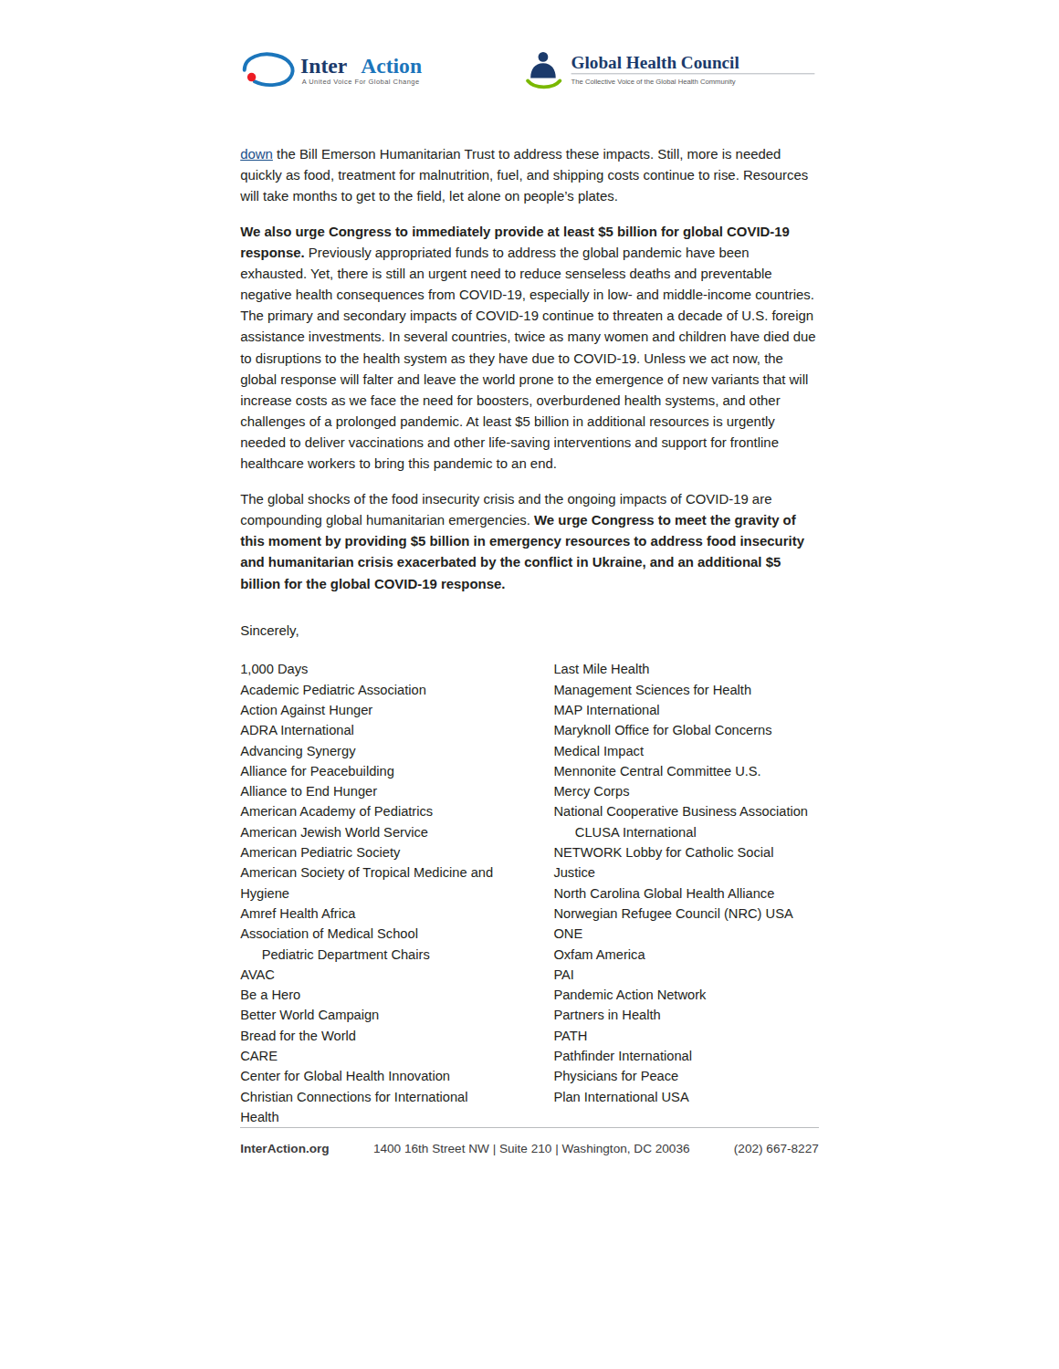Inter Action A United Voice For Global Change
Global Health Council The Collective Voice of the Global Health Community
down the Bill Emerson Humanitarian Trust to address these impacts. Still, more is needed quickly as food, treatment for malnutrition, fuel, and shipping costs continue to rise. Resources will take months to get to the field, let alone on people’s plates.
We also urge Congress to immediately provide at least $5 billion for global COVID-19 response. Previously appropriated funds to address the global pandemic have been exhausted. Yet, there is still an urgent need to reduce senseless deaths and preventable negative health consequences from COVID-19, especially in low- and middle-income countries. The primary and secondary impacts of COVID-19 continue to threaten a decade of U.S. foreign assistance investments. In several countries, twice as many women and children have died due to disruptions to the health system as they have due to COVID-19. Unless we act now, the global response will falter and leave the world prone to the emergence of new variants that will increase costs as we face the need for boosters, overburdened health systems, and other challenges of a prolonged pandemic. At least $5 billion in additional resources is urgently needed to deliver vaccinations and other life-saving interventions and support for frontline healthcare workers to bring this pandemic to an end.
The global shocks of the food insecurity crisis and the ongoing impacts of COVID-19 are compounding global humanitarian emergencies. We urge Congress to meet the gravity of this moment by providing $5 billion in emergency resources to address food insecurity and humanitarian crisis exacerbated by the conflict in Ukraine, and an additional $5 billion for the global COVID-19 response.
Sincerely,
1,000 Days
Academic Pediatric Association
Action Against Hunger
ADRA International
Advancing Synergy
Alliance for Peacebuilding
Alliance to End Hunger
American Academy of Pediatrics
American Jewish World Service
American Pediatric Society
American Society of Tropical Medicine and Hygiene
Amref Health Africa
Association of Medical School
Pediatric Department Chairs
AVAC
Be a Hero
Better World Campaign
Bread for the World
CARE
Center for Global Health Innovation
Christian Connections for International Health
Last Mile Health
Management Sciences for Health
MAP International
Maryknoll Office for Global Concerns
Medical Impact
Mennonite Central Committee U.S.
Mercy Corps
National Cooperative Business Association
CLUSA International
NETWORK Lobby for Catholic Social Justice
North Carolina Global Health Alliance
Norwegian Refugee Council (NRC) USA
ONE
Oxfam America
PAI
Pandemic Action Network
Partners in Health
PATH
Pathfinder International
Physicians for Peace
Plan International USA
InterAction.org 1400 16th Street NW | Suite 210 | Washington, DC 20036 (202) 667-8227